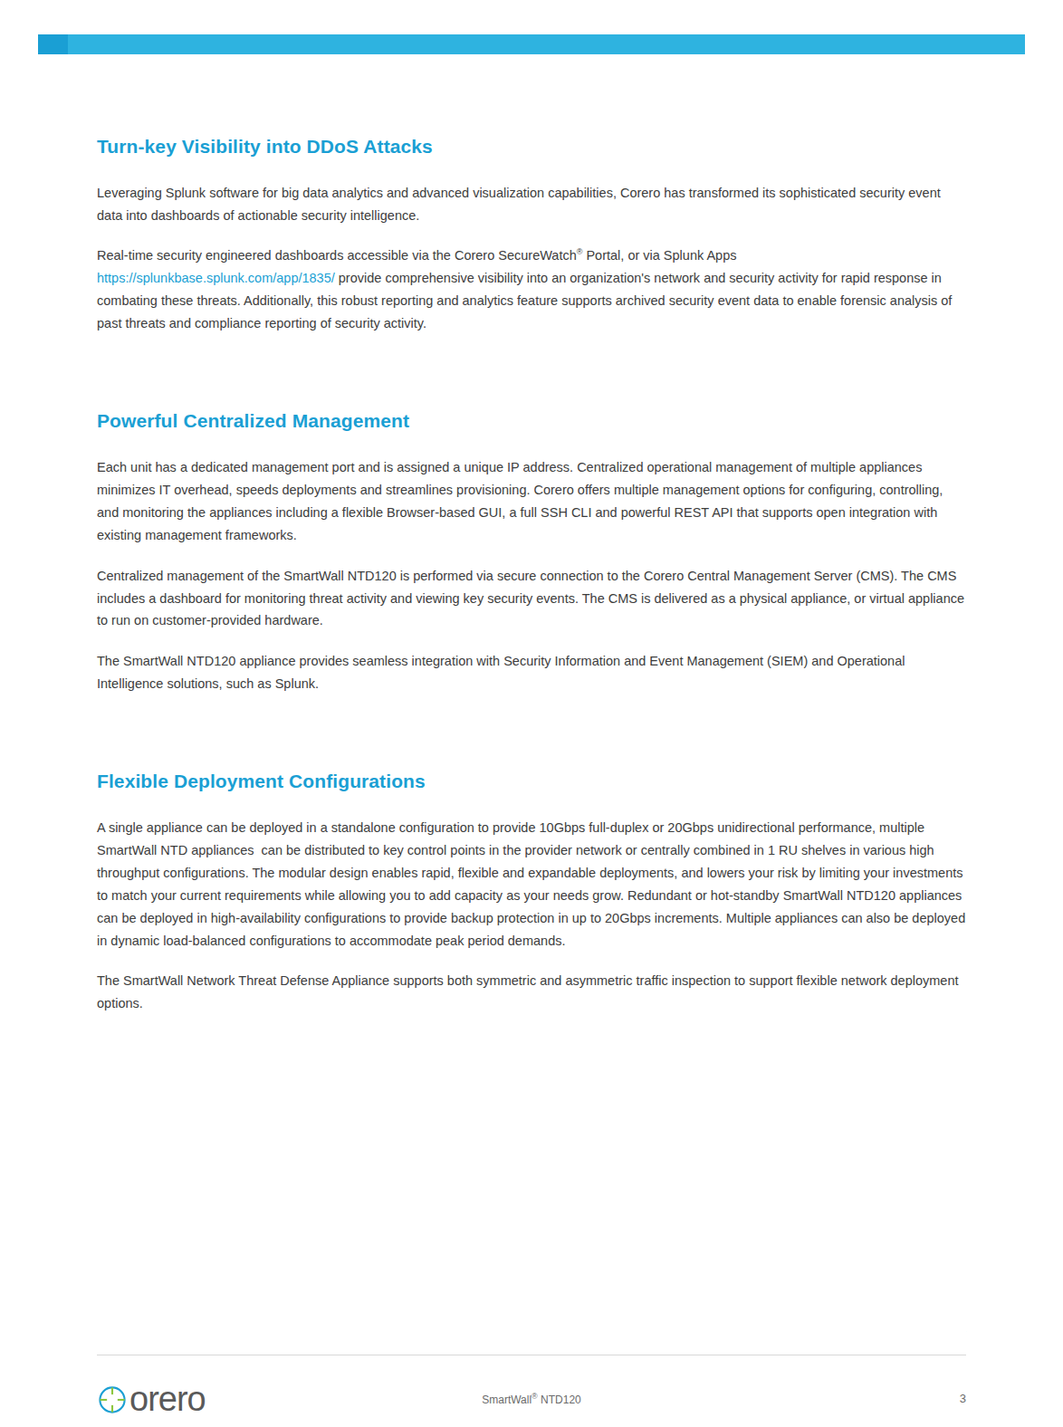Turn-key Visibility into DDoS Attacks
Leveraging Splunk software for big data analytics and advanced visualization capabilities, Corero has transformed its sophisticated security event data into dashboards of actionable security intelligence.
Real-time security engineered dashboards accessible via the Corero SecureWatch® Portal, or via Splunk Apps https://splunkbase.splunk.com/app/1835/ provide comprehensive visibility into an organization's network and security activity for rapid response in combating these threats. Additionally, this robust reporting and analytics feature supports archived security event data to enable forensic analysis of past threats and compliance reporting of security activity.
Powerful Centralized Management
Each unit has a dedicated management port and is assigned a unique IP address. Centralized operational management of multiple appliances minimizes IT overhead, speeds deployments and streamlines provisioning. Corero offers multiple management options for configuring, controlling, and monitoring the appliances including a flexible Browser-based GUI, a full SSH CLI and powerful REST API that supports open integration with existing management frameworks.
Centralized management of the SmartWall NTD120 is performed via secure connection to the Corero Central Management Server (CMS). The CMS includes a dashboard for monitoring threat activity and viewing key security events. The CMS is delivered as a physical appliance, or virtual appliance to run on customer-provided hardware.
The SmartWall NTD120 appliance provides seamless integration with Security Information and Event Management (SIEM) and Operational Intelligence solutions, such as Splunk.
Flexible Deployment Configurations
A single appliance can be deployed in a standalone configuration to provide 10Gbps full-duplex or 20Gbps unidirectional performance, multiple SmartWall NTD appliances can be distributed to key control points in the provider network or centrally combined in 1 RU shelves in various high throughput configurations. The modular design enables rapid, flexible and expandable deployments, and lowers your risk by limiting your investments to match your current requirements while allowing you to add capacity as your needs grow. Redundant or hot-standby SmartWall NTD120 appliances can be deployed in high-availability configurations to provide backup protection in up to 20Gbps increments. Multiple appliances can also be deployed in dynamic load-balanced configurations to accommodate peak period demands.
The SmartWall Network Threat Defense Appliance supports both symmetric and asymmetric traffic inspection to support flexible network deployment options.
orero
SmartWall® NTD120
3